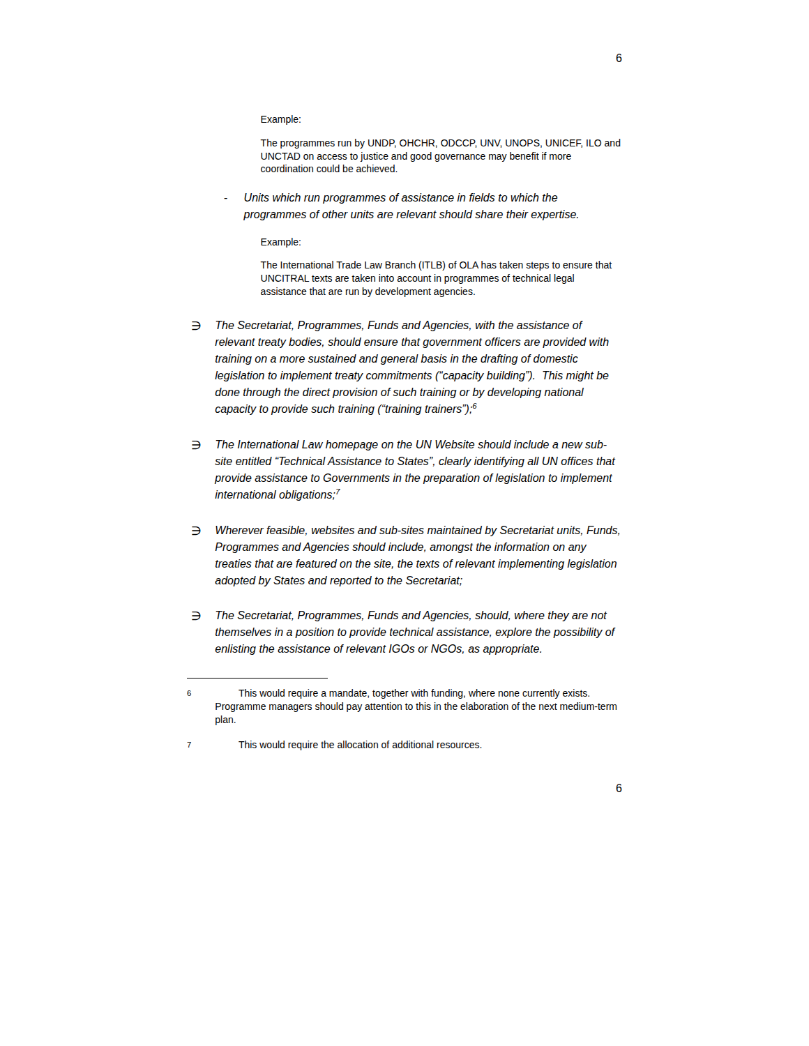6
Example:
The programmes run by UNDP, OHCHR, ODCCP, UNV, UNOPS, UNICEF, ILO and UNCTAD on access to justice and good governance may benefit if more coordination could be achieved.
-
Units which run programmes of assistance in fields to which the programmes of other units are relevant should share their expertise.
Example:
The International Trade Law Branch (ITLB) of OLA has taken steps to ensure that UNCITRAL texts are taken into account in programmes of technical legal assistance that are run by development agencies.
∋
The Secretariat, Programmes, Funds and Agencies, with the assistance of relevant treaty bodies, should ensure that government officers are provided with training on a more sustained and general basis in the drafting of domestic legislation to implement treaty commitments (“capacity building”). This might be done through the direct provision of such training or by developing national capacity to provide such training (“training trainers”);6
∋
The International Law homepage on the UN Website should include a new sub-site entitled “Technical Assistance to States”, clearly identifying all UN offices that provide assistance to Governments in the preparation of legislation to implement international obligations;7
∋
Wherever feasible, websites and sub-sites maintained by Secretariat units, Funds, Programmes and Agencies should include, amongst the information on any treaties that are featured on the site, the texts of relevant implementing legislation adopted by States and reported to the Secretariat;
∋
The Secretariat, Programmes, Funds and Agencies, should, where they are not themselves in a position to provide technical assistance, explore the possibility of enlisting the assistance of relevant IGOs or NGOs, as appropriate.
6
This would require a mandate, together with funding, where none currently exists. Programme managers should pay attention to this in the elaboration of the next medium-term plan.
7
This would require the allocation of additional resources.
6